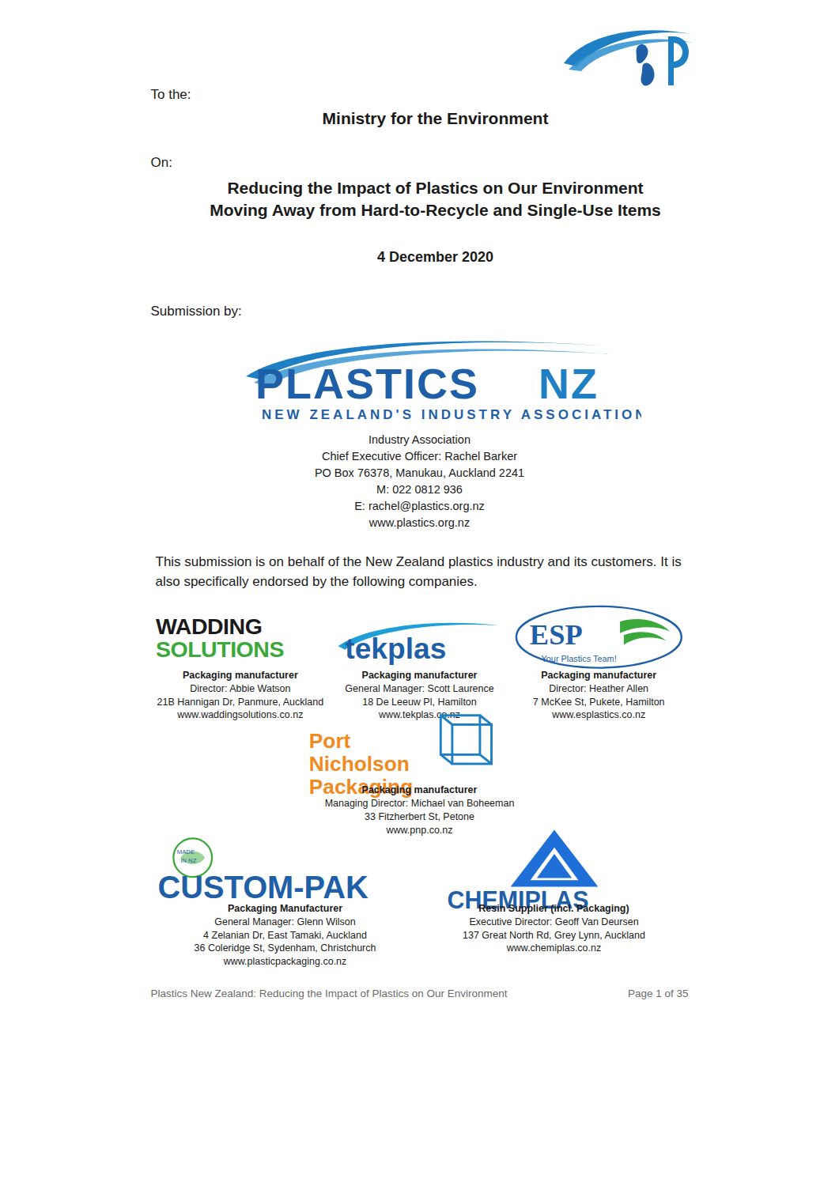To the:
Ministry for the Environment
On:
Reducing the Impact of Plastics on Our Environment
Moving Away from Hard-to-Recycle and Single-Use Items
4 December 2020
Submission by:
PLASTICS NZ NEW ZEALAND'S INDUSTRY ASSOCIATION
Industry Association
Chief Executive Officer: Rachel Barker
PO Box 76378, Manukau, Auckland 2241
M: 022 0812 936
E: rachel@plastics.org.nz
www.plastics.org.nz
This submission is on behalf of the New Zealand plastics industry and its customers. It is also specifically endorsed by the following companies.
WADDING SOLUTIONS
Packaging manufacturer
Director: Abbie Watson
21B Hannigan Dr, Panmure, Auckland
www.waddingsolutions.co.nz
tekplas
Packaging manufacturer
General Manager: Scott Laurence
18 De Leeuw Pl, Hamilton
www.tekplas.co.nz
ESP Your Plastics Team!
Packaging manufacturer
Director: Heather Allen
7 McKee St, Pukete, Hamilton
www.esplastics.co.nz
Port Nicholson Packaging
Packaging manufacturer
Managing Director: Michael van Boheeman
33 Fitzherbert St, Petone
www.pnp.co.nz
MADE IN NZ CUSTOM-PAK
Packaging Manufacturer
General Manager: Glenn Wilson
4 Zelanian Dr, East Tamaki, Auckland
36 Coleridge St, Sydenham, Christchurch
www.plasticpackaging.co.nz
CHEMIPLAS
Resin Supplier (incl. Packaging)
Executive Director: Geoff Van Deursen
137 Great North Rd, Grey Lynn, Auckland
www.chemiplas.co.nz
Plastics New Zealand: Reducing the Impact of Plastics on Our Environment Page 1 of 35